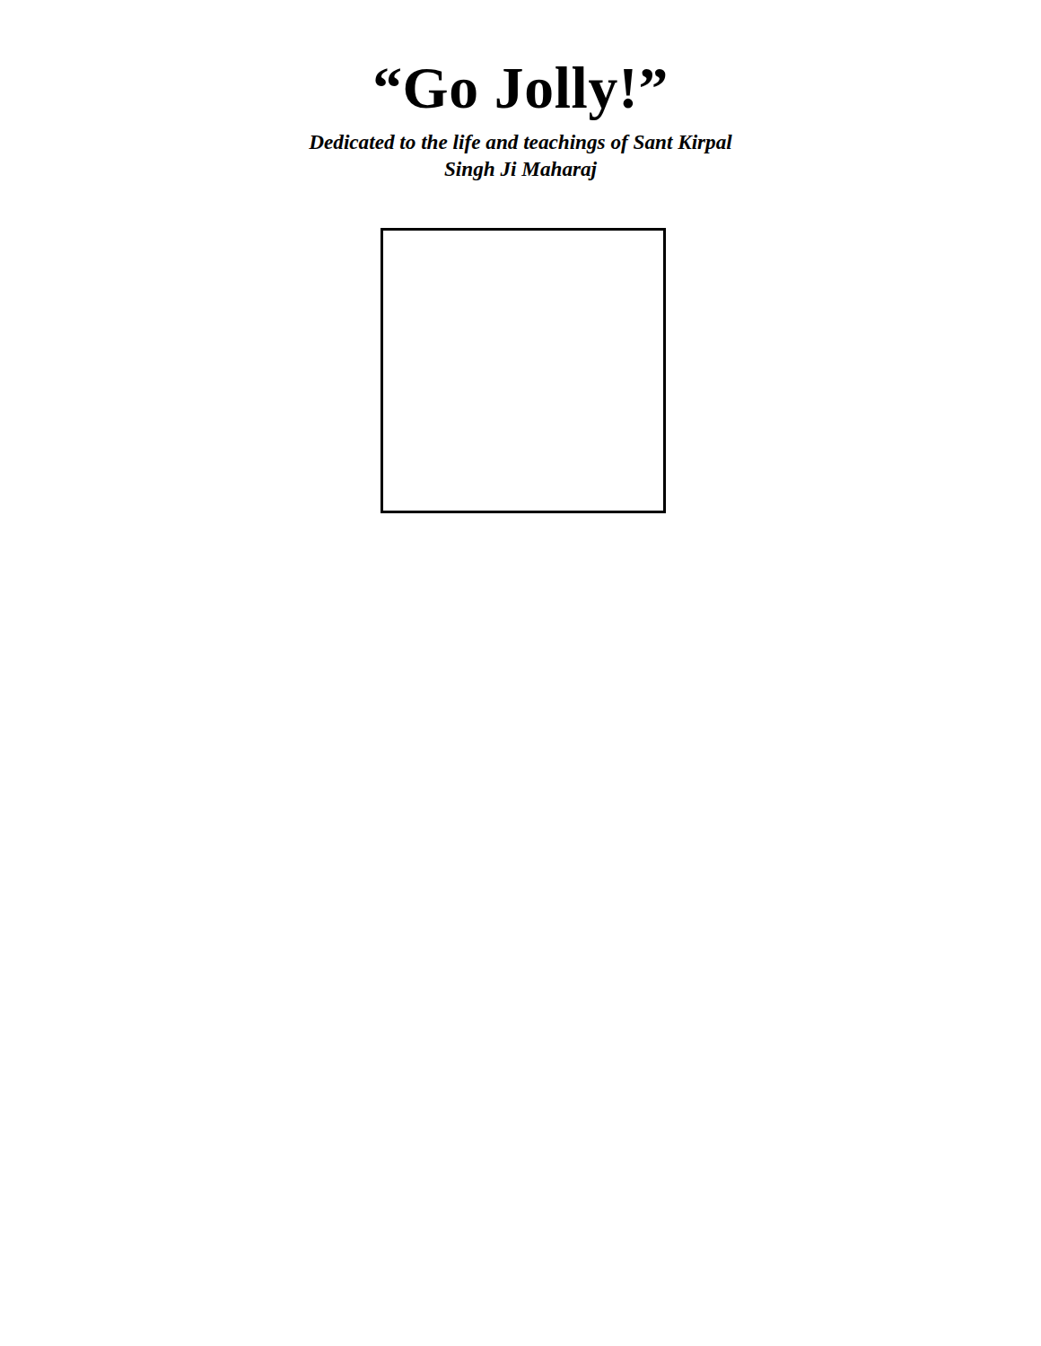“Go Jolly!”
Dedicated to the life and teachings of Sant Kirpal Singh Ji Maharaj
Sant Kirpal Singh Ji Maharaj with hands joined in greeting.